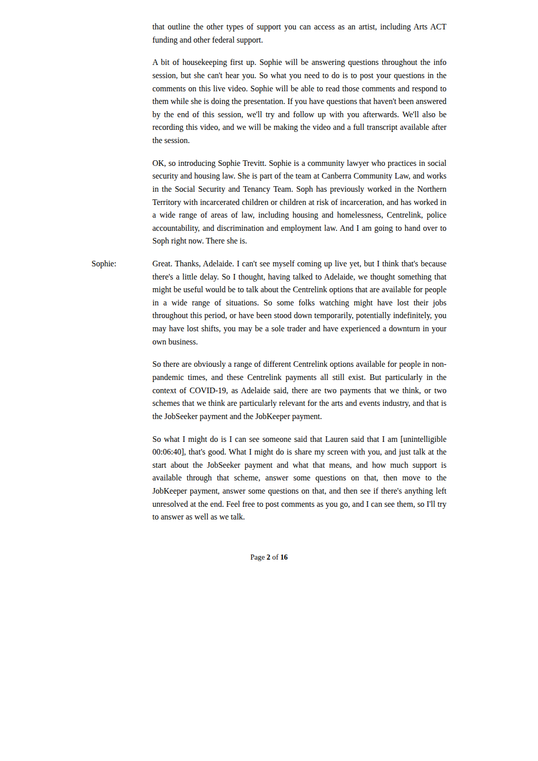that outline the other types of support you can access as an artist, including Arts ACT funding and other federal support.
A bit of housekeeping first up. Sophie will be answering questions throughout the info session, but she can't hear you. So what you need to do is to post your questions in the comments on this live video. Sophie will be able to read those comments and respond to them while she is doing the presentation. If you have questions that haven't been answered by the end of this session, we'll try and follow up with you afterwards. We'll also be recording this video, and we will be making the video and a full transcript available after the session.
OK, so introducing Sophie Trevitt. Sophie is a community lawyer who practices in social security and housing law. She is part of the team at Canberra Community Law, and works in the Social Security and Tenancy Team. Soph has previously worked in the Northern Territory with incarcerated children or children at risk of incarceration, and has worked in a wide range of areas of law, including housing and homelessness, Centrelink, police accountability, and discrimination and employment law. And I am going to hand over to Soph right now. There she is.
Sophie:
Great. Thanks, Adelaide. I can't see myself coming up live yet, but I think that's because there's a little delay. So I thought, having talked to Adelaide, we thought something that might be useful would be to talk about the Centrelink options that are available for people in a wide range of situations. So some folks watching might have lost their jobs throughout this period, or have been stood down temporarily, potentially indefinitely, you may have lost shifts, you may be a sole trader and have experienced a downturn in your own business.
So there are obviously a range of different Centrelink options available for people in non-pandemic times, and these Centrelink payments all still exist. But particularly in the context of COVID-19, as Adelaide said, there are two payments that we think, or two schemes that we think are particularly relevant for the arts and events industry, and that is the JobSeeker payment and the JobKeeper payment.
So what I might do is I can see someone said that Lauren said that I am [unintelligible 00:06:40], that's good. What I might do is share my screen with you, and just talk at the start about the JobSeeker payment and what that means, and how much support is available through that scheme, answer some questions on that, then move to the JobKeeper payment, answer some questions on that, and then see if there's anything left unresolved at the end. Feel free to post comments as you go, and I can see them, so I'll try to answer as well as we talk.
Page 2 of 16